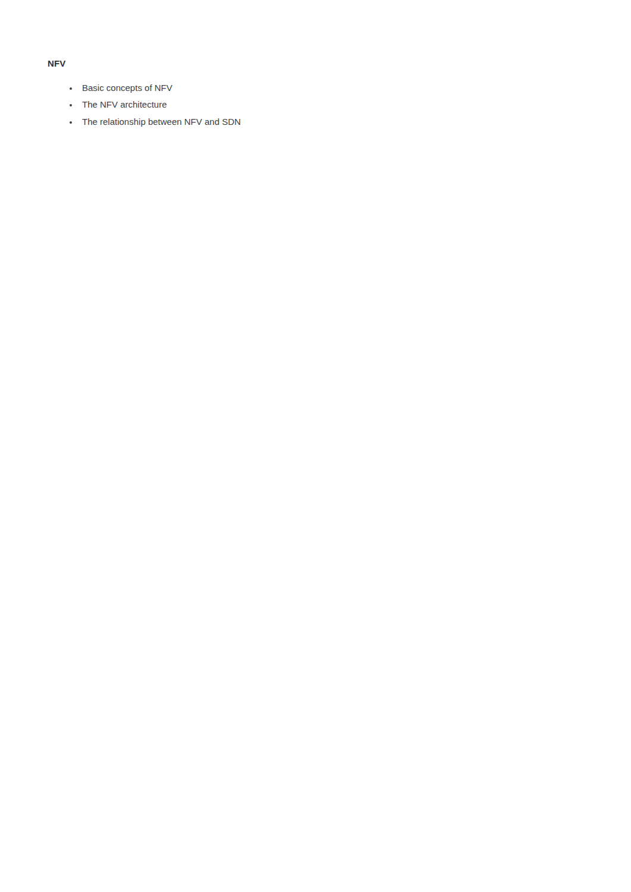NFV
Basic concepts of NFV
The NFV architecture
The relationship between NFV and SDN